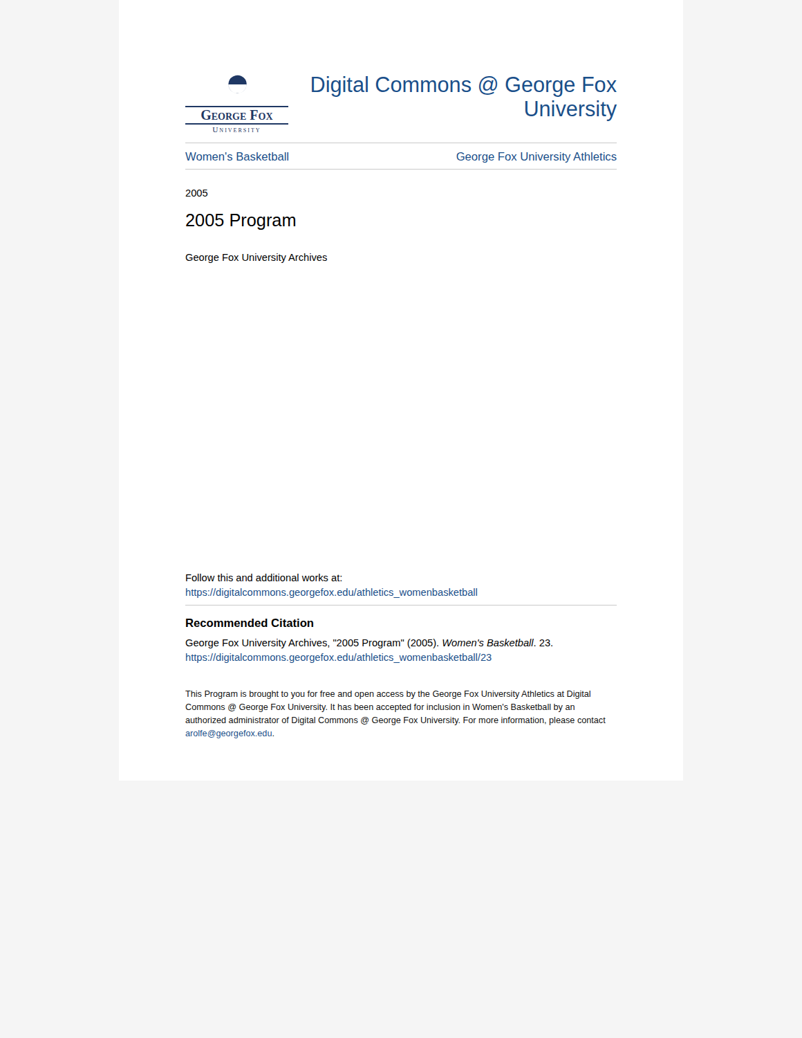◓ George Fox University
Digital Commons @ George Fox University
Women's Basketball George Fox University Athletics
2005
2005 Program
George Fox University Archives
Follow this and additional works at: https://digitalcommons.georgefox.edu/athletics_womenbasketball
Recommended Citation
George Fox University Archives, "2005 Program" (2005). Women's Basketball. 23.
https://digitalcommons.georgefox.edu/athletics_womenbasketball/23
This Program is brought to you for free and open access by the George Fox University Athletics at Digital Commons @ George Fox University. It has been accepted for inclusion in Women's Basketball by an authorized administrator of Digital Commons @ George Fox University. For more information, please contact arolfe@georgefox.edu.